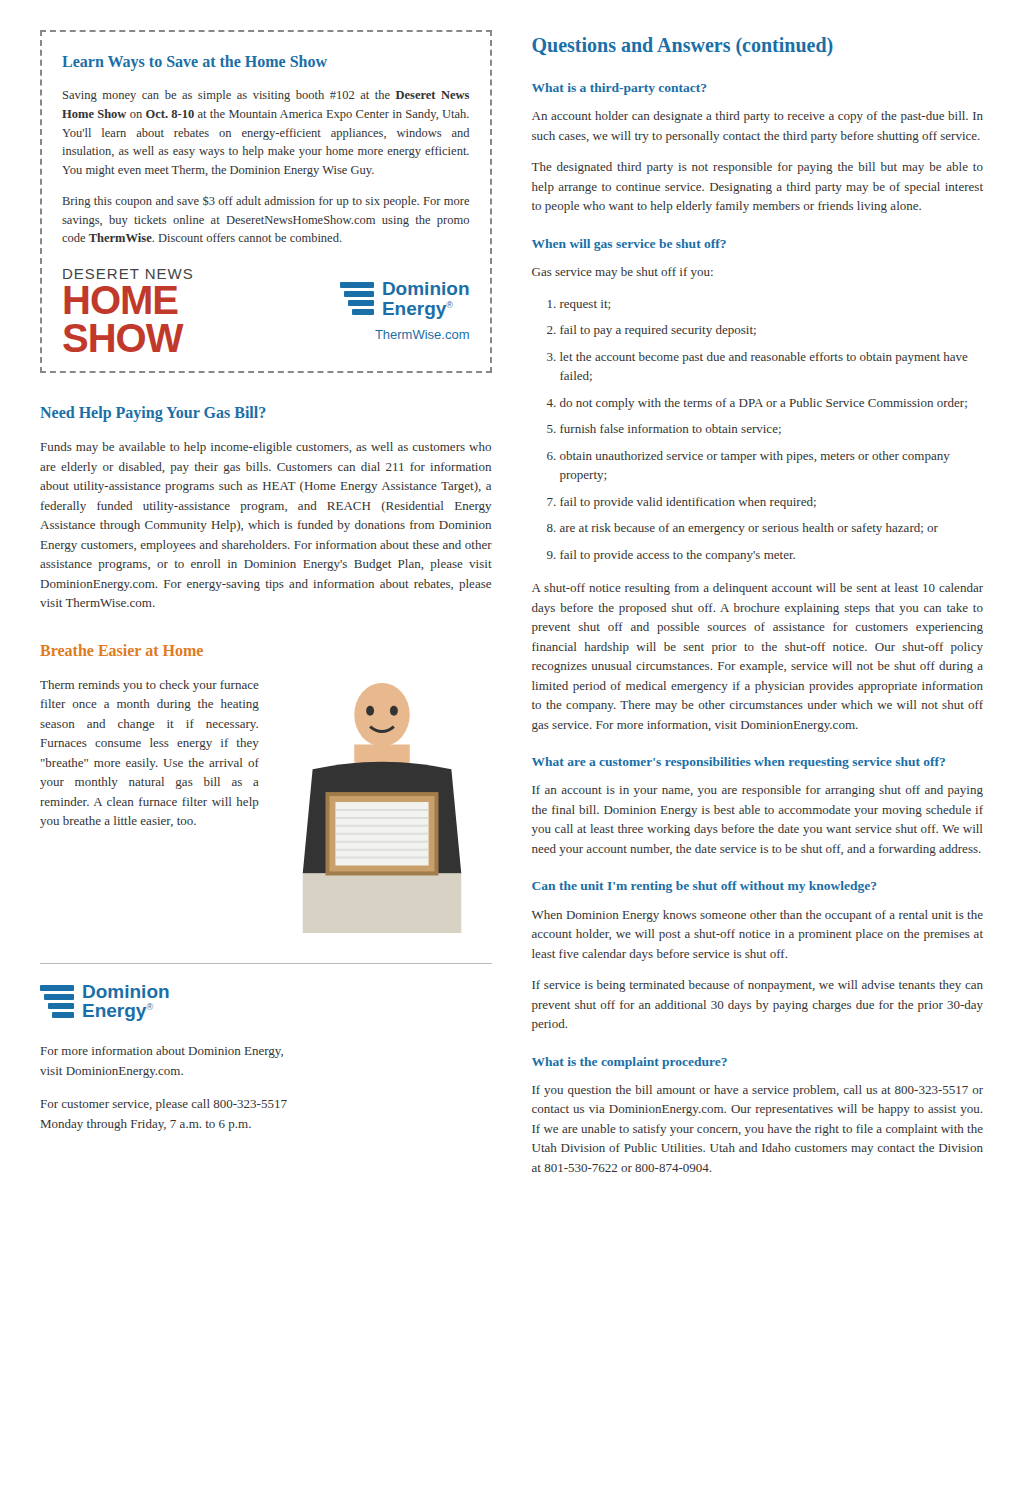Learn Ways to Save at the Home Show
Saving money can be as simple as visiting booth #102 at the Deseret News Home Show on Oct. 8-10 at the Mountain America Expo Center in Sandy, Utah. You'll learn about rebates on energy-efficient appliances, windows and insulation, as well as easy ways to help make your home more energy efficient. You might even meet Therm, the Dominion Energy Wise Guy.
Bring this coupon and save $3 off adult admission for up to six people. For more savings, buy tickets online at DeseretNewsHomeShow.com using the promo code ThermWise. Discount offers cannot be combined.
DESERET NEWS HOME SHOW
Dominion
Energy®
ThermWise.com
Need Help Paying Your Gas Bill?
Funds may be available to help income-eligible customers, as well as customers who are elderly or disabled, pay their gas bills. Customers can dial 211 for information about utility-assistance programs such as HEAT (Home Energy Assistance Target), a federally funded utility-assistance program, and REACH (Residential Energy Assistance through Community Help), which is funded by donations from Dominion Energy customers, employees and shareholders. For information about these and other assistance programs, or to enroll in Dominion Energy's Budget Plan, please visit DominionEnergy.com. For energy-saving tips and information about rebates, please visit ThermWise.com.
Breathe Easier at Home
Therm reminds you to check your furnace filter once a month during the heating season and change it if necessary. Furnaces consume less energy if they "breathe" more easily. Use the arrival of your monthly natural gas bill as a reminder. A clean furnace filter will help you breathe a little easier, too.
Dominion
Energy®
For more information about Dominion Energy,
visit DominionEnergy.com.
For customer service, please call 800-323-5517
Monday through Friday, 7 a.m. to 6 p.m.
Questions and Answers (continued)
What is a third-party contact?
An account holder can designate a third party to receive a copy of the past-due bill. In such cases, we will try to personally contact the third party before shutting off service.
The designated third party is not responsible for paying the bill but may be able to help arrange to continue service. Designating a third party may be of special interest to people who want to help elderly family members or friends living alone.
When will gas service be shut off?
Gas service may be shut off if you:
request it;
fail to pay a required security deposit;
let the account become past due and reasonable efforts to obtain payment have failed;
do not comply with the terms of a DPA or a Public Service Commission order;
furnish false information to obtain service;
obtain unauthorized service or tamper with pipes, meters or other company property;
fail to provide valid identification when required;
are at risk because of an emergency or serious health or safety hazard; or
fail to provide access to the company's meter.
A shut-off notice resulting from a delinquent account will be sent at least 10 calendar days before the proposed shut off. A brochure explaining steps that you can take to prevent shut off and possible sources of assistance for customers experiencing financial hardship will be sent prior to the shut-off notice. Our shut-off policy recognizes unusual circumstances. For example, service will not be shut off during a limited period of medical emergency if a physician provides appropriate information to the company. There may be other circumstances under which we will not shut off gas service. For more information, visit DominionEnergy.com.
What are a customer's responsibilities when requesting service shut off?
If an account is in your name, you are responsible for arranging shut off and paying the final bill. Dominion Energy is best able to accommodate your moving schedule if you call at least three working days before the date you want service shut off. We will need your account number, the date service is to be shut off, and a forwarding address.
Can the unit I'm renting be shut off without my knowledge?
When Dominion Energy knows someone other than the occupant of a rental unit is the account holder, we will post a shut-off notice in a prominent place on the premises at least five calendar days before service is shut off.
If service is being terminated because of nonpayment, we will advise tenants they can prevent shut off for an additional 30 days by paying charges due for the prior 30-day period.
What is the complaint procedure?
If you question the bill amount or have a service problem, call us at 800-323-5517 or contact us via DominionEnergy.com. Our representatives will be happy to assist you. If we are unable to satisfy your concern, you have the right to file a complaint with the Utah Division of Public Utilities. Utah and Idaho customers may contact the Division at 801-530-7622 or 800-874-0904.